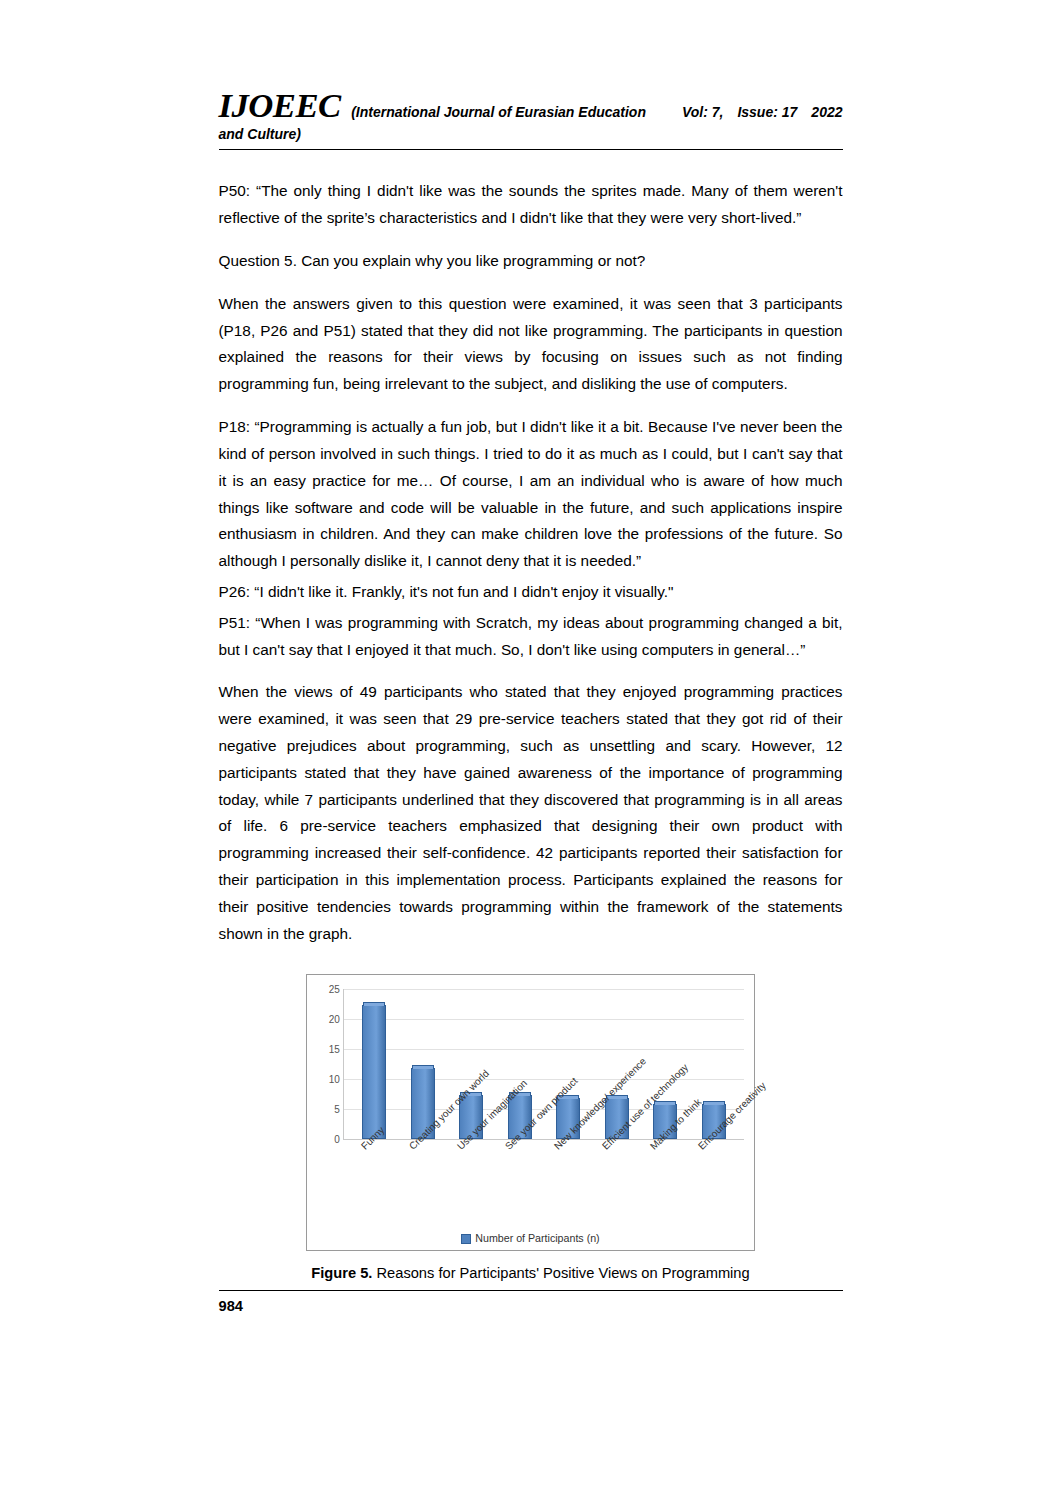IJOEEC (International Journal of Eurasian Education and Culture)
Vol: 7, Issue: 172022
P50: “The only thing I didn't like was the sounds the sprites made. Many of them weren't reflective of the sprite’s characteristics and I didn't like that they were very short-lived.”
Question 5. Can you explain why you like programming or not?
When the answers given to this question were examined, it was seen that 3 participants (P18, P26 and P51) stated that they did not like programming. The participants in question explained the reasons for their views by focusing on issues such as not finding programming fun, being irrelevant to the subject, and disliking the use of computers.
P18: “Programming is actually a fun job, but I didn't like it a bit. Because I've never been the kind of person involved in such things. I tried to do it as much as I could, but I can't say that it is an easy practice for me… Of course, I am an individual who is aware of how much things like software and code will be valuable in the future, and such applications inspire enthusiasm in children. And they can make children love the professions of the future. So although I personally dislike it, I cannot deny that it is needed.”
P26: “I didn't like it. Frankly, it's not fun and I didn't enjoy it visually."
P51: “When I was programming with Scratch, my ideas about programming changed a bit, but I can't say that I enjoyed it that much. So, I don't like using computers in general…”
When the views of 49 participants who stated that they enjoyed programming practices were examined, it was seen that 29 pre-service teachers stated that they got rid of their negative prejudices about programming, such as unsettling and scary. However, 12 participants stated that they have gained awareness of the importance of programming today, while 7 participants underlined that they discovered that programming is in all areas of life. 6 pre-service teachers emphasized that designing their own product with programming increased their self-confidence. 42 participants reported their satisfaction for their participation in this implementation process. Participants explained the reasons for their positive tendencies towards programming within the framework of the statements shown in the graph.
25
20
15
10
5
0
Funny
Creating your own world
Use your imagination
See your own product
New knowledge/ experience
Efficient use of technology
Making to think
Encourage creativity
Number of Participants (n)
Figure 5. Reasons for Participants' Positive Views on Programming
984